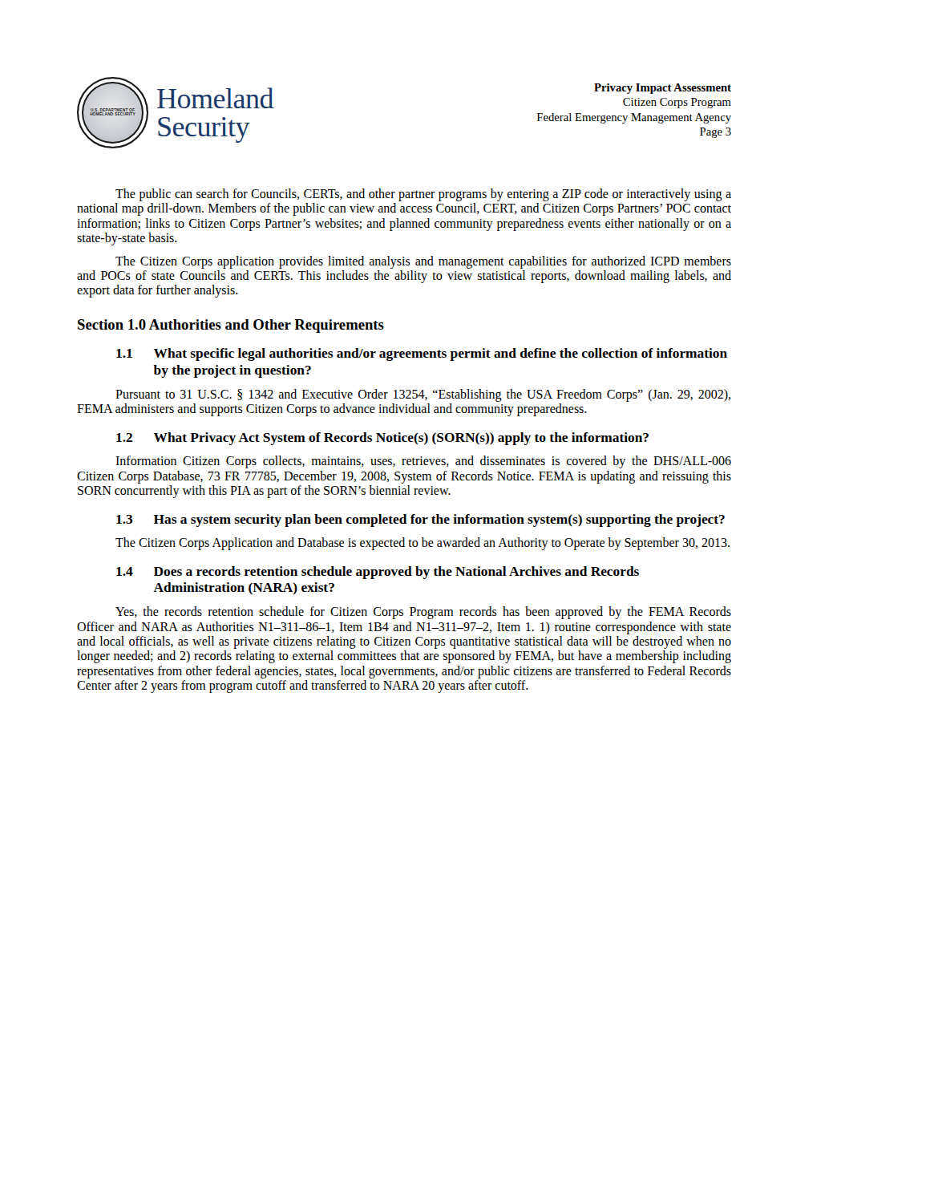Homeland Security
Privacy Impact Assessment
Citizen Corps Program
Federal Emergency Management Agency
Page 3
The public can search for Councils, CERTs, and other partner programs by entering a ZIP code or interactively using a national map drill-down. Members of the public can view and access Council, CERT, and Citizen Corps Partners’ POC contact information; links to Citizen Corps Partner’s websites; and planned community preparedness events either nationally or on a state-by-state basis.
The Citizen Corps application provides limited analysis and management capabilities for authorized ICPD members and POCs of state Councils and CERTs. This includes the ability to view statistical reports, download mailing labels, and export data for further analysis.
Section 1.0 Authorities and Other Requirements
1.1
What specific legal authorities and/or agreements permit and define the collection of information by the project in question?
Pursuant to 31 U.S.C. § 1342 and Executive Order 13254, “Establishing the USA Freedom Corps” (Jan. 29, 2002), FEMA administers and supports Citizen Corps to advance individual and community preparedness.
1.2
What Privacy Act System of Records Notice(s) (SORN(s)) apply to the information?
Information Citizen Corps collects, maintains, uses, retrieves, and disseminates is covered by the DHS/ALL-006 Citizen Corps Database, 73 FR 77785, December 19, 2008, System of Records Notice. FEMA is updating and reissuing this SORN concurrently with this PIA as part of the SORN’s biennial review.
1.3
Has a system security plan been completed for the information system(s) supporting the project?
The Citizen Corps Application and Database is expected to be awarded an Authority to Operate by September 30, 2013.
1.4
Does a records retention schedule approved by the National Archives and Records Administration (NARA) exist?
Yes, the records retention schedule for Citizen Corps Program records has been approved by the FEMA Records Officer and NARA as Authorities N1–311–86–1, Item 1B4 and N1–311–97–2, Item 1. 1) routine correspondence with state and local officials, as well as private citizens relating to Citizen Corps quantitative statistical data will be destroyed when no longer needed; and 2) records relating to external committees that are sponsored by FEMA, but have a membership including representatives from other federal agencies, states, local governments, and/or public citizens are transferred to Federal Records Center after 2 years from program cutoff and transferred to NARA 20 years after cutoff.